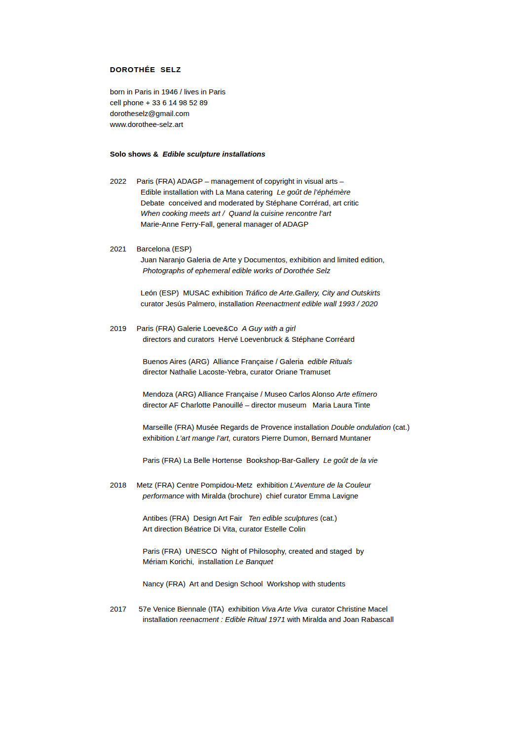DOROTHÉE SELZ
born in Paris in 1946 / lives in Paris
cell phone + 33 6 14 98 52 89
dorotheselz@gmail.com
www.dorothee-selz.art
Solo shows & Edible sculpture installations
2022
Paris (FRA) ADAGP – management of copyright in visual arts –
Edible installation with La Mana catering Le goût de l’éphémère
Debate conceived and moderated by Stéphane Corrérad, art critic
When cooking meets art / Quand la cuisine rencontre l’art
Marie-Anne Ferry-Fall, general manager of ADAGP
2021
Barcelona (ESP)
Juan Naranjo Galeria de Arte y Documentos, exhibition and limited edition,
Photographs of ephemeral edible works of Dorothée Selz
León (ESP) MUSAC exhibition Tráfico de Arte.Gallery, City and Outskirts
curator Jesús Palmero, installation Reenactment edible wall 1993 / 2020
2019
Paris (FRA) Galerie Loeve&Co A Guy with a girl
directors and curators Hervé Loevenbruck & Stéphane Corréard
Buenos Aires (ARG) Alliance Française / Galeria edible Rituals
director Nathalie Lacoste-Yebra, curator Oriane Tramuset
Mendoza (ARG) Alliance Française / Museo Carlos Alonso Arte efímero
director AF Charlotte Panouillé – director museum Maria Laura Tinte
Marseille (FRA) Musée Regards de Provence installation Double ondulation (cat.)
exhibition L’art mange l’art, curators Pierre Dumon, Bernard Muntaner
Paris (FRA) La Belle Hortense Bookshop-Bar-Gallery Le goût de la vie
2018
Metz (FRA) Centre Pompidou-Metz exhibition L’Aventure de la Couleur
performance with Miralda (brochure) chief curator Emma Lavigne
Antibes (FRA) Design Art Fair Ten edible sculptures (cat.)
Art direction Béatrice Di Vita, curator Estelle Colin
Paris (FRA) UNESCO Night of Philosophy, created and staged by
Mériam Korichi, installation Le Banquet
Nancy (FRA) Art and Design School Workshop with students
2017
57e Venice Biennale (ITA) exhibition Viva Arte Viva curator Christine Macel
installation reenacment : Edible Ritual 1971 with Miralda and Joan Rabascall